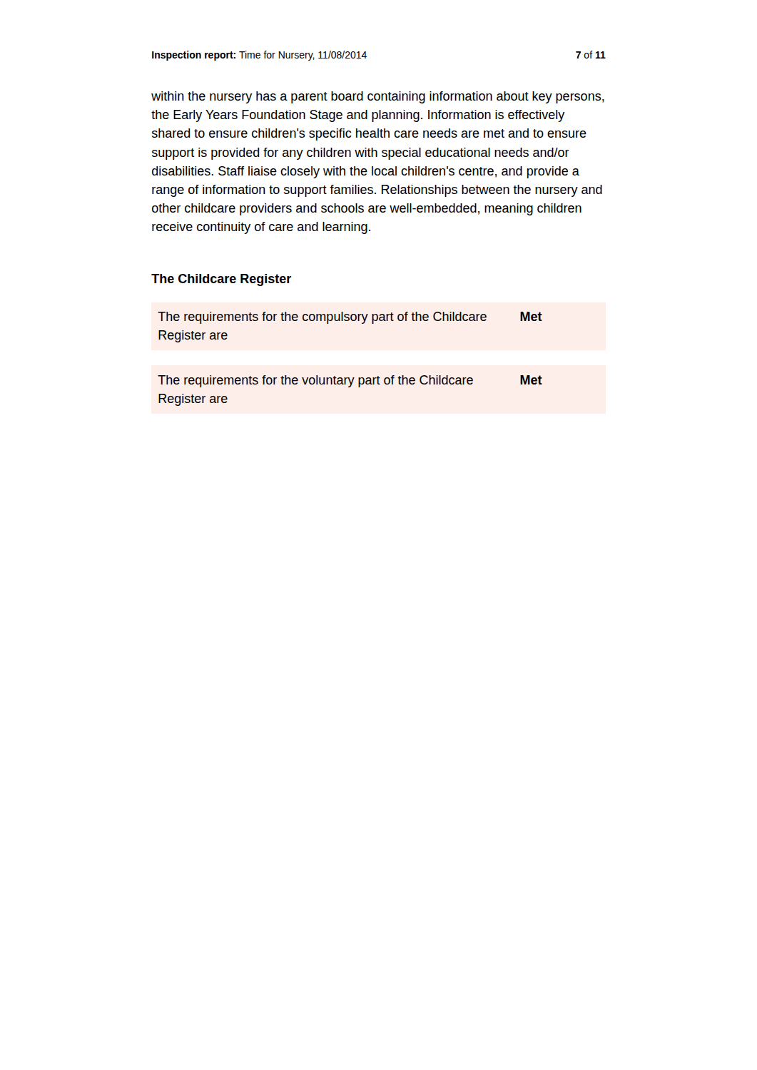Inspection report: Time for Nursery, 11/08/2014
7 of 11
within the nursery has a parent board containing information about key persons, the Early Years Foundation Stage and planning. Information is effectively shared to ensure children's specific health care needs are met and to ensure support is provided for any children with special educational needs and/or disabilities. Staff liaise closely with the local children's centre, and provide a range of information to support families. Relationships between the nursery and other childcare providers and schools are well-embedded, meaning children receive continuity of care and learning.
The Childcare Register
| The requirements for the compulsory part of the Childcare Register are | Met |
| The requirements for the voluntary part of the Childcare Register are | Met |